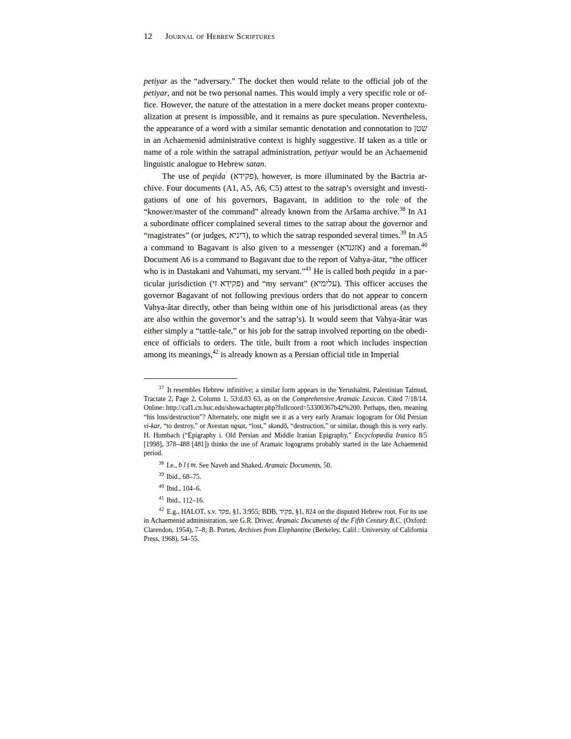12 Journal of Hebrew Scriptures
petiyar as the “adversary.” The docket then would relate to the official job of the petiyar, and not be two personal names. This would imply a very specific role or office. However, the nature of the attestation in a mere docket means proper contextualization at present is impossible, and it remains as pure speculation. Nevertheless, the appearance of a word with a similar semantic denotation and connotation to שטן in an Achaemenid administrative context is highly suggestive. If taken as a title or name of a role within the satrapal administration, petiyar would be an Achaemenid linguistic analogue to Hebrew satan.
The use of peqidaʾ (פקידא), however, is more illuminated by the Bactria archive. Four documents (A1, A5, A6, C5) attest to the satrap’s oversight and investigations of one of his governors, Bagavant, in addition to the role of the “knower/master of the command” already known from the Aršama archive.38 In A1 a subordinate officer complained several times to the satrap about the governor and “magistrates” (or judges, דיניא), to which the satrap responded several times.39 In A5 a command to Bagavant is also given to a messenger (אזגנדא) and a foreman.40 Document A6 is a command to Bagavant due to the report of Vahya-ātar, “the officer who is in Dastakani and Vahumati, my servant.”41 He is called both peqidaʾ in a particular jurisdiction (פקידא זי) and “my servant” (עלימיא). This officer accuses the governor Bagavant of not following previous orders that do not appear to concern Vahya-ātar directly, other than being within one of his jurisdictional areas (as they are also within the governor’s and the satrap’s). It would seem that Vahya-ātar was either simply a “tattle-tale,” or his job for the satrap involved reporting on the obedience of officials to orders. The title, built from a root which includes inspection among its meanings,42 is already known as a Persian official title in Imperial
37 It resembles Hebrew infinitive; a similar form appears in the Yerushalmi, Palestinian Talmud, Tractate 2, Page 2, Column 1, 53:d.83 63, as on the Comprehensive Aramaic Lexicon. Cited 7/18/14. Online: http://cal1.cn.huc.edu/showachapter.php?fullcoord=53300367b42%200. Perhaps, then, meaning “his loss/destruction”? Alternately, one might see it as a very early Aramaic logogram for Old Persian vi-kar, “to destroy,” or Avestan nąsat, “lost,” skəndō, “destruction,” or similar, though this is very early. H. Humbach (“Epigraphy i. Old Persian and Middle Iranian Epigraphy,” Encyclopædia Iranica 8/5 [1998], 378–488 [481]) thinks the use of Aramaic logograms probably started in the late Achaemenid period.
38 I.e., bʿl ṭʿm. See Naveh and Shaked, Aramaic Documents, 50.
39 Ibid., 68–75.
40 Ibid., 104–6.
41 Ibid., 112–16.
42 E.g., HALOT, s.v. פקד, §1, 3:955; BDB, פקיד, §1, 824 on the disputed Hebrew root. For its use in Achaemenid administration, see G.R. Driver, Aramaic Documents of the Fifth Century B.C. (Oxford: Clarendon, 1954), 7–8; B. Porten, Archives from Elephantine (Berkeley, Calif.: University of California Press, 1968), 54–55.